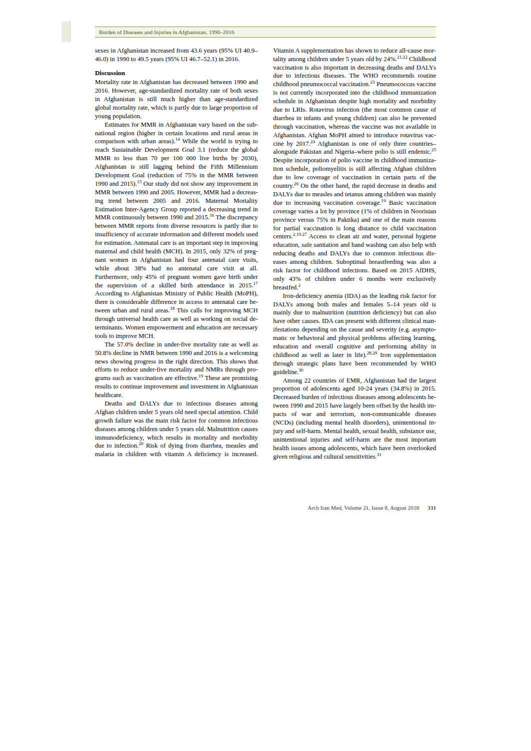Burden of Diseases and Injuries in Afghanistan, 1990–2016
sexes in Afghanistan increased from 43.6 years (95% UI 40.9–46.0) in 1990 to 49.5 years (95% UI 46.7–52.1) in 2016.
Discussion
Mortality rate in Afghanistan has decreased between 1990 and 2016. However, age-standardized mortality rate of both sexes in Afghanistan is still much higher than age-standardized global mortality rate, which is partly due to large proportion of young population.
Estimates for MMR in Afghanistan vary based on the subnational region (higher in certain locations and rural areas in comparison with urban areas).14 While the world is trying to reach Sustainable Development Goal 3.1 (reduce the global MMR to less than 70 per 100 000 live births by 2030), Afghanistan is still lagging behind the Fifth Millennium Development Goal (reduction of 75% in the MMR between 1990 and 2015).15 Our study did not show any improvement in MMR between 1990 and 2005. However, MMR had a decreasing trend between 2005 and 2016. Maternal Mortality Estimation Inter-Agency Group reported a decreasing trend in MMR continuously between 1990 and 2015.16 The discrepancy between MMR reports from diverse resources is partly due to insufficiency of accurate information and different models used for estimation. Antenatal care is an important step in improving maternal and child health (MCH). In 2015, only 32% of pregnant women in Afghanistan had four antenatal care visits, while about 38% had no antenatal care visit at all. Furthermore, only 45% of pregnant women gave birth under the supervision of a skilled birth attendance in 2015.17 According to Afghanistan Ministry of Public Health (MoPH), there is considerable difference in access to antenatal care between urban and rural areas.18 This calls for improving MCH through universal health care as well as working on social determinants. Women empowerment and education are necessary tools to improve MCH.
The 57.0% decline in under-five mortality rate as well as 50.8% decline in NMR between 1990 and 2016 is a welcoming news showing progress in the right direction. This shows that efforts to reduce under-five mortality and NMRs through programs such as vaccination are effective.19 These are promising results to continue improvement and investment in Afghanistan healthcare.
Deaths and DALYs due to infectious diseases among Afghan children under 5 years old need special attention. Child growth failure was the main risk factor for common infectious diseases among children under 5 years old. Malnutrition causes immunodeficiency, which results in mortality and morbidity due to infection.20 Risk of dying from diarrhea, measles and malaria in children with vitamin A deficiency is increased. Vitamin A supplementation has shown to reduce all-cause mortality among children under 5 years old by 24%.21,22 Childhood vaccination is also important in decreasing deaths and DALYs due to infectious diseases. The WHO recommends routine childhood pneumococcal vaccination.23 Pneumococcus vaccine is not currently incorporated into the childhood immunization schedule in Afghanistan despite high mortality and morbidity due to LRIs. Rotavirus infection (the most common cause of diarrhea in infants and young children) can also be prevented through vaccination, whereas the vaccine was not available in Afghanistan. Afghan MoPH aimed to introduce rotavirus vaccine by 2017.24 Afghanistan is one of only three countries–alongside Pakistan and Nigeria–where polio is still endemic.25 Despite incorporation of polio vaccine in childhood immunization schedule, poliomyelitis is still affecting Afghan children due to low coverage of vaccination in certain parts of the country.26 On the other hand, the rapid decrease in deaths and DALYs due to measles and tetanus among children was mainly due to increasing vaccination coverage.19 Basic vaccination coverage varies a lot by province (1% of children in Nooristan province versus 75% in Paktika) and one of the main reasons for partial vaccination is long distance to child vaccination centers.2,19,27 Access to clean air and water, personal hygiene education, safe sanitation and hand washing can also help with reducing deaths and DALYs due to common infectious diseases among children. Suboptimal breastfeeding was also a risk factor for childhood infections. Based on 2015 AfDHS, only 43% of children under 6 months were exclusively breastfed.2
Iron-deficiency anemia (IDA) as the leading risk factor for DALYs among both males and females 5–14 years old is mainly due to malnutrition (nutrition deficiency) but can also have other causes. IDA can present with different clinical manifestations depending on the cause and severity (e.g. asymptomatic or behavioral and physical problems affecting learning, education and overall cognitive and performing ability in childhood as well as later in life).28,29 Iron supplementation through strategic plans have been recommended by WHO guideline.30
Among 22 countries of EMR, Afghanistan had the largest proportion of adolescents aged 10-24 years (34.8%) in 2015. Decreased burden of infectious diseases among adolescents between 1990 and 2015 have largely been offset by the health impacts of war and terrorism, non-communicable diseases (NCDs) (including mental health disorders), unintentional injury and self-harm. Mental health, sexual health, substance use, unintentional injuries and self-harm are the most important health issues among adolescents, which have been overlooked given religious and cultural sensitivities.31
Arch Iran Med, Volume 21, Issue 8, August 2018 331